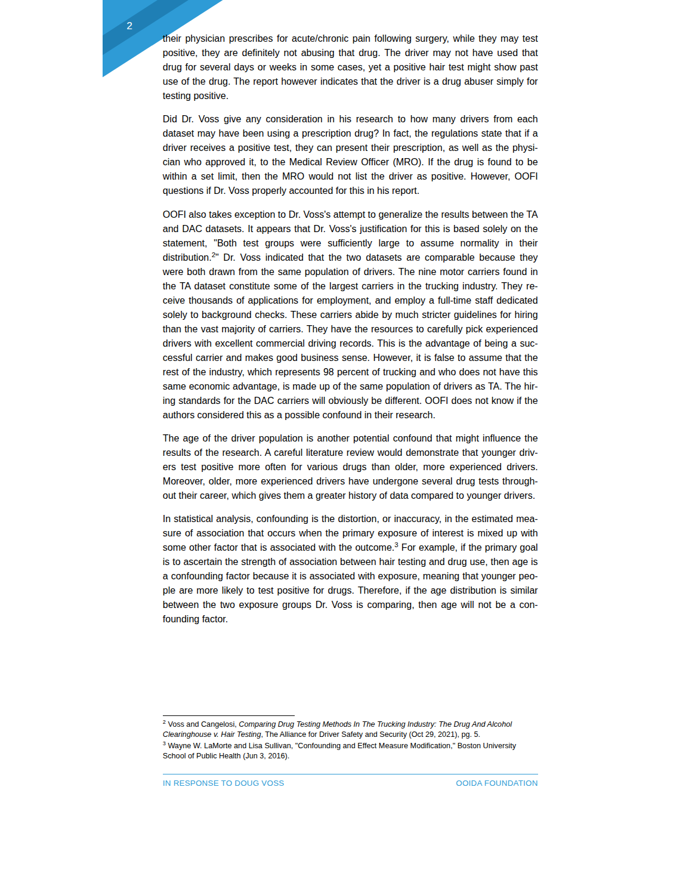2
their physician prescribes for acute/chronic pain following surgery, while they may test positive, they are definitely not abusing that drug. The driver may not have used that drug for several days or weeks in some cases, yet a positive hair test might show past use of the drug. The report however indicates that the driver is a drug abuser simply for testing positive.
Did Dr. Voss give any consideration in his research to how many drivers from each dataset may have been using a prescription drug? In fact, the regulations state that if a driver receives a positive test, they can present their prescription, as well as the physician who approved it, to the Medical Review Officer (MRO). If the drug is found to be within a set limit, then the MRO would not list the driver as positive. However, OOFI questions if Dr. Voss properly accounted for this in his report.
OOFI also takes exception to Dr. Voss's attempt to generalize the results between the TA and DAC datasets. It appears that Dr. Voss's justification for this is based solely on the statement, "Both test groups were sufficiently large to assume normality in their distribution.2" Dr. Voss indicated that the two datasets are comparable because they were both drawn from the same population of drivers. The nine motor carriers found in the TA dataset constitute some of the largest carriers in the trucking industry. They receive thousands of applications for employment, and employ a full-time staff dedicated solely to background checks. These carriers abide by much stricter guidelines for hiring than the vast majority of carriers. They have the resources to carefully pick experienced drivers with excellent commercial driving records. This is the advantage of being a successful carrier and makes good business sense. However, it is false to assume that the rest of the industry, which represents 98 percent of trucking and who does not have this same economic advantage, is made up of the same population of drivers as TA. The hiring standards for the DAC carriers will obviously be different. OOFI does not know if the authors considered this as a possible confound in their research.
The age of the driver population is another potential confound that might influence the results of the research. A careful literature review would demonstrate that younger drivers test positive more often for various drugs than older, more experienced drivers. Moreover, older, more experienced drivers have undergone several drug tests throughout their career, which gives them a greater history of data compared to younger drivers.
In statistical analysis, confounding is the distortion, or inaccuracy, in the estimated measure of association that occurs when the primary exposure of interest is mixed up with some other factor that is associated with the outcome.3 For example, if the primary goal is to ascertain the strength of association between hair testing and drug use, then age is a confounding factor because it is associated with exposure, meaning that younger people are more likely to test positive for drugs. Therefore, if the age distribution is similar between the two exposure groups Dr. Voss is comparing, then age will not be a confounding factor.
2 Voss and Cangelosi, Comparing Drug Testing Methods In The Trucking Industry: The Drug And Alcohol Clearinghouse v. Hair Testing, The Alliance for Driver Safety and Security (Oct 29, 2021), pg. 5.
3 Wayne W. LaMorte and Lisa Sullivan, "Confounding and Effect Measure Modification," Boston University School of Public Health (Jun 3, 2016).
IN RESPONSE TO DOUG VOSS
OOIDA FOUNDATION